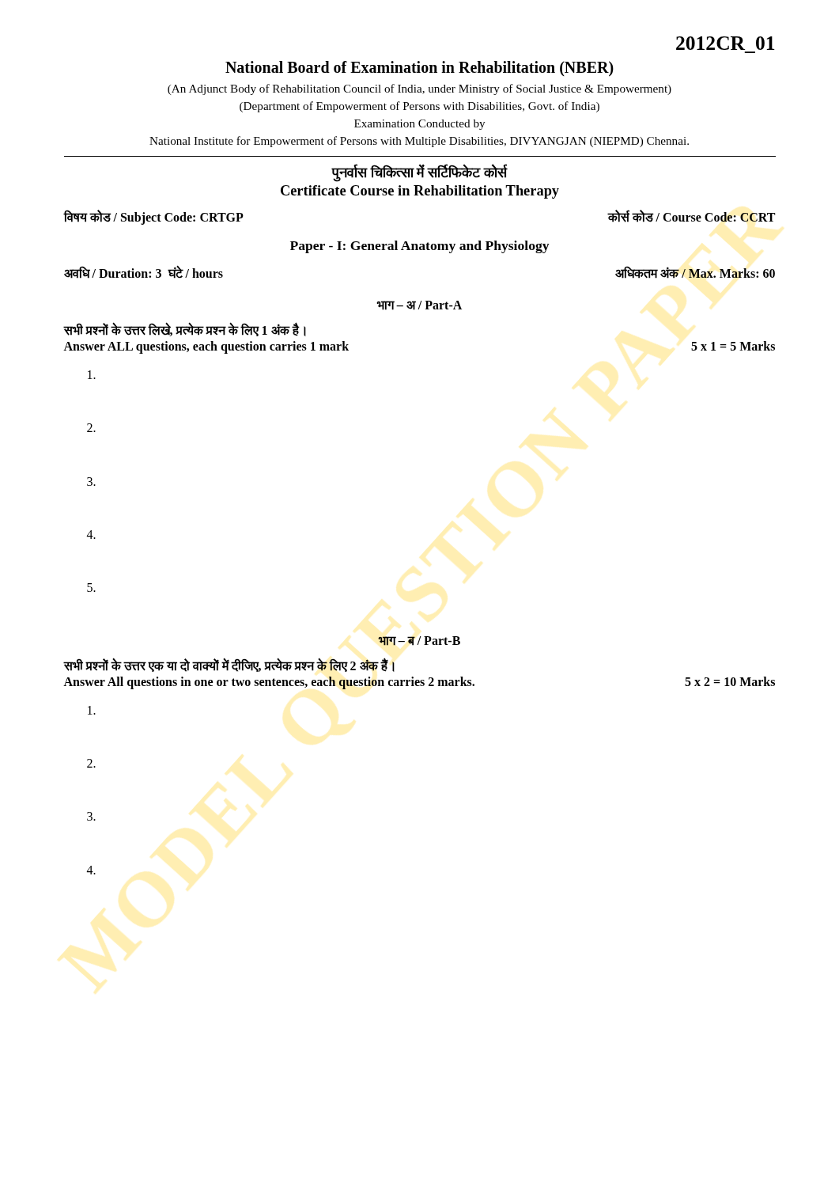MODEL QUESTION PAPER
2012CR_01
National Board of Examination in Rehabilitation (NBER)
(An Adjunct Body of Rehabilitation Council of India, under Ministry of Social Justice & Empowerment)
(Department of Empowerment of Persons with Disabilities, Govt. of India)
Examination Conducted by
National Institute for Empowerment of Persons with Multiple Disabilities, DIVYANGJAN (NIEPMD) Chennai.
पुनर्वास चिकित्सा में सर्टिफिकेट कोर्स
Certificate Course in Rehabilitation Therapy
विषय कोड / Subject Code: CRTGP कोर्स कोड / Course Code: CCRT
Paper - I: General Anatomy and Physiology
अवधि / Duration: 3 घंटे / hours अधिकतम अंक / Max. Marks: 60
भाग – अ / Part-A
सभी प्रश्नों के उत्तर लिखे, प्रत्येक प्रश्न के लिए 1 अंक है।
Answer ALL questions, each question carries 1 mark 5 x 1 = 5 Marks
भाग – ब / Part-B
सभी प्रश्नों के उत्तर एक या दो वाक्यों में दीजिए, प्रत्येक प्रश्न के लिए 2 अंक हैं।
Answer All questions in one or two sentences, each question carries 2 marks. 5 x 2 = 10 Marks